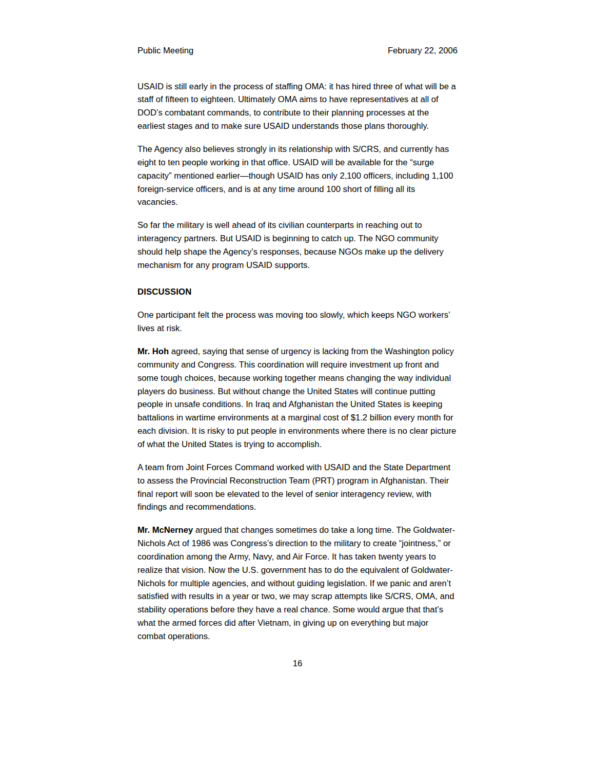Public Meeting
February 22, 2006
USAID is still early in the process of staffing OMA: it has hired three of what will be a staff of fifteen to eighteen. Ultimately OMA aims to have representatives at all of DOD’s combatant commands, to contribute to their planning processes at the earliest stages and to make sure USAID understands those plans thoroughly.
The Agency also believes strongly in its relationship with S/CRS, and currently has eight to ten people working in that office. USAID will be available for the “surge capacity” mentioned earlier—though USAID has only 2,100 officers, including 1,100 foreign-service officers, and is at any time around 100 short of filling all its vacancies.
So far the military is well ahead of its civilian counterparts in reaching out to interagency partners. But USAID is beginning to catch up. The NGO community should help shape the Agency’s responses, because NGOs make up the delivery mechanism for any program USAID supports.
DISCUSSION
One participant felt the process was moving too slowly, which keeps NGO workers’ lives at risk.
Mr. Hoh agreed, saying that sense of urgency is lacking from the Washington policy community and Congress. This coordination will require investment up front and some tough choices, because working together means changing the way individual players do business. But without change the United States will continue putting people in unsafe conditions. In Iraq and Afghanistan the United States is keeping battalions in wartime environments at a marginal cost of $1.2 billion every month for each division. It is risky to put people in environments where there is no clear picture of what the United States is trying to accomplish.
A team from Joint Forces Command worked with USAID and the State Department to assess the Provincial Reconstruction Team (PRT) program in Afghanistan. Their final report will soon be elevated to the level of senior interagency review, with findings and recommendations.
Mr. McNerney argued that changes sometimes do take a long time. The Goldwater-Nichols Act of 1986 was Congress’s direction to the military to create “jointness,” or coordination among the Army, Navy, and Air Force. It has taken twenty years to realize that vision. Now the U.S. government has to do the equivalent of Goldwater-Nichols for multiple agencies, and without guiding legislation. If we panic and aren’t satisfied with results in a year or two, we may scrap attempts like S/CRS, OMA, and stability operations before they have a real chance. Some would argue that that’s what the armed forces did after Vietnam, in giving up on everything but major combat operations.
16